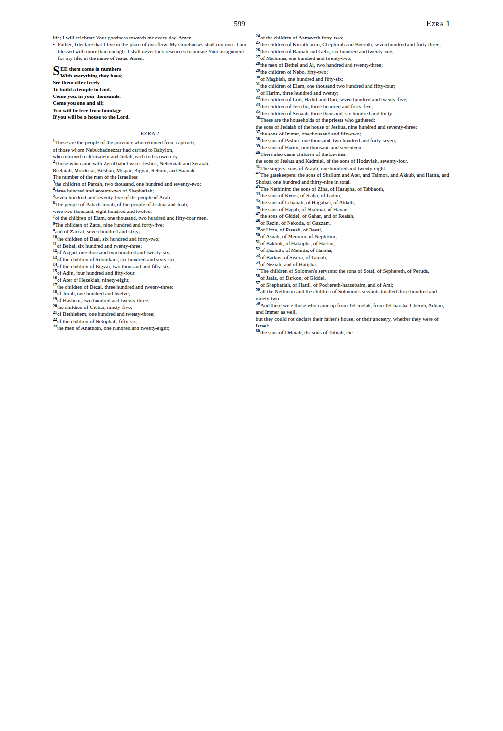599
Ezra 1
life; I will celebrate Your goodness towards me every day. Amen.
Father, I declare that I live in the place of overflow. My storehouses shall run over. I am blessed with more than enough. I shall never lack resources to pursue Your assignment for my life, in the name of Jesus. Amen.
SEE them come in numbers
With everything they have;
See them offer freely
To build a temple to God.
Come you, in your thousands,
Come you one and all;
You will be free from bondage
If you will be a house to the Lord.
EZRA 2
1These are the people of the province who returned from captivity,
of those whom Nebuchadnezzar had carried to Babylon,
who returned to Jerusalem and Judah, each to his own city.
2Those who came with Zerubbabel were: Jeshua, Nehemiah and Seraiah,
Reelaiah, Mordecai, Bilshan, Mispar, Bigvai, Rehum, and Baanah.
The number of the men of the Israelites:
3the children of Parosh, two thousand, one hundred and seventy-two;
4three hundred and seventy-two of Shephatiah;
5seven hundred and seventy-five of the people of Arah.
6The people of Pahath-moab, of the people of Jeshua and Joab,
were two thousand, eight hundred and twelve;
7of the children of Elam, one thousand, two hundred and fifty-four men.
8The children of Zattu, nine hundred and forty-five;
9and of Zaccai, seven hundred and sixty;
10the children of Bani, six hundred and forty-two;
11of Bebai, six hundred and twenty-three;
12of Azgad, one thousand two hundred and twenty-six;
13of the children of Adonikam, six hundred and sixty-six;
14of the children of Bigvai, two thousand and fifty-six;
15of Adin, four hundred and fifty-four;
16of Ater of Hezekiah, ninety-eight;
17the children of Bezai, three hundred and twenty-three;
18of Jorah, one hundred and twelve;
19of Hashum, two hundred and twenty-three;
20the children of Gibbar, ninety-five;
21of Bethlehem, one hundred and twenty-three;
22of the children of Netophah, fifty-six;
23the men of Anathoth, one hundred and twenty-eight;
24of the children of Azmaveth forty-two;
25the children of Kiriath-arim, Chephirah and Beeroth, seven hundred and forty-three;
26the children of Ramah and Geba, six hundred and twenty-one;
27of Michmas, one hundred and twenty-two;
28the men of Bethel and Ai, two hundred and twenty-three;
29the children of Nebo, fifty-two;
30of Magbish, one hundred and fifty-six;
31the children of Elam, one thousand two hundred and fifty-four;
32of Harim, three hundred and twenty;
33the children of Lod, Hadid and Ono, seven hundred and twenty-five;
34the children of Jericho, three hundred and forty-five;
35the children of Senaah, three thousand, six hundred and thirty.
36These are the households of the priests who gathered:
the sons of Jedaiah of the house of Jeshua, nine hundred and seventy-three;
37the sons of Immer, one thousand and fifty-two;
38the sons of Pashur, one thousand, two hundred and forty-seven;
39the sons of Harim, one thousand and seventeen.
40There also came children of the Levites:
the sons of Jeshua and Kadmiel, of the sons of Hodaviah, seventy-four.
41The singers; sons of Asaph, one hundred and twenty-eight.
42The gatekeepers: the sons of Shallum and Ater, and Talmon, and Akkub, and Hatita, and Shobai, one hundred and thirty-nine in total.
43The Nethinim: the sons of Ziha, of Hasupha, of Tabbaoth,
44the sons of Keros, of Siaha, of Padon,
45the sons of Lebanah, of Hagabah, of Akkub,
46the sons of Hagab, of Shalmai, of Hanan,
47the sons of Giddel, of Gahar, and of Reaiah,
48of Rezin, of Nekoda, of Gazzam,
49of Uzza, of Paseah, of Besai,
50of Asnah, of Meunim, of Nephisim,
51of Bakbuk, of Hakupha, of Harhur,
52of Bazluth, of Mehida, of Harsha,
53of Barkos, of Sisera, of Tamah,
54of Neziah, and of Hatipha.
55The children of Solomon's servants: the sons of Sotai, of Sophereth, of Peruda,
56of Jaala, of Darkon, of Giddel,
57of Shephatiah, of Hattil, of Pochereth-hazzebaim, and of Ami;
58all the Nethinim and the children of Solomon's servants totalled three hundred and ninety-two.
59And there were those who came up from Tel-melah, from Tel-harsha, Cherub, Addan, and Immer as well,
but they could not declare their father's house, or their ancestry, whether they were of Israel:
60the sons of Delaiah, the sons of Tobiah, the